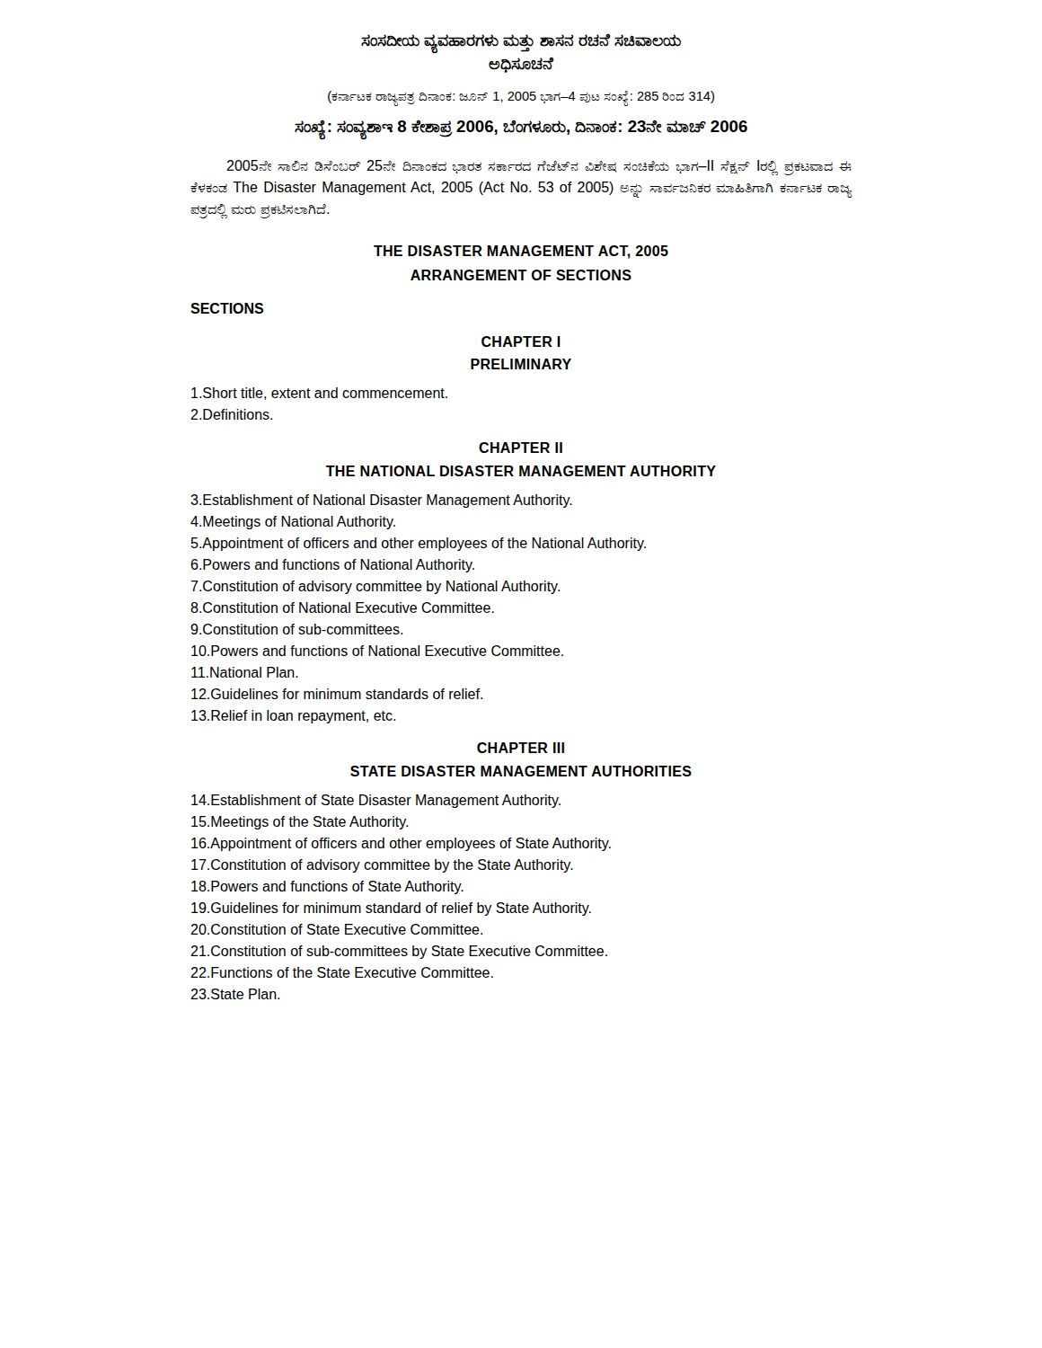ಸಂಸದೀಯ ವ್ಯವಹಾರಗಳು ಮತ್ತು ಶಾಸನ ರಚನೆ ಸಚಿವಾಲಯ
ಅಧಿಸೂಚನೆ
(ಕರ್ನಾಟಕ ರಾಜ್ಯಪತ್ರ ದಿನಾಂಕ: ಜೂನ್ 1, 2005 ಭಾಗ–4 ಪುಟ ಸಂಖ್ಯೆ: 285 ರಿಂದ 314)
ಸಂಖ್ಯೆ: ಸಂವ್ಯಶಾಇ 8 ಕೇಶಾಪ್ರ 2006, ಬೆಂಗಳೂರು, ದಿನಾಂಕ: 23ನೇ ಮಾಚ್ 2006
2005ನೇ ಸಾಲಿನ ಡಿಸೆಂಬರ್ 25ನೇ ದಿನಾಂಕದ ಭಾರತ ಸರ್ಕಾರದ ಗೆಜೆಟ್‌ನ ವಿಶೇಷ ಸಂಚಿಕೆಯ ಭಾಗ–II ಸೆಕ್ಷನ್ Iರಲ್ಲಿ ಪ್ರಕಟವಾದ ಈ ಕೆಳಕಂಡ The Disaster Management Act, 2005 (Act No. 53 of 2005) ಅನ್ನು ಸಾರ್ವಜನಿಕರ ಮಾಹಿತಿಗಾಗಿ ಕರ್ನಾಟಕ ರಾಜ್ಯ ಪತ್ರದಲ್ಲಿ ಮರು ಪ್ರಕಟಿಸಲಾಗಿದೆ.
THE DISASTER MANAGEMENT ACT, 2005
ARRANGEMENT OF SECTIONS
SECTIONS
CHAPTER I
PRELIMINARY
1. Short title, extent and commencement.
2. Definitions.
CHAPTER II
THE NATIONAL DISASTER MANAGEMENT AUTHORITY
3. Establishment of National Disaster Management Authority.
4. Meetings of National Authority.
5. Appointment of officers and other employees of the National Authority.
6. Powers and functions of National Authority.
7. Constitution of advisory committee by National Authority.
8. Constitution of National Executive Committee.
9. Constitution of sub-committees.
10. Powers and functions of National Executive Committee.
11. National Plan.
12. Guidelines for minimum standards of relief.
13. Relief in loan repayment, etc.
CHAPTER III
STATE DISASTER MANAGEMENT AUTHORITIES
14. Establishment of State Disaster Management Authority.
15. Meetings of the State Authority.
16. Appointment of officers and other employees of State Authority.
17. Constitution of advisory committee by the State Authority.
18. Powers and functions of State Authority.
19. Guidelines for minimum standard of relief by State Authority.
20. Constitution of State Executive Committee.
21. Constitution of sub-committees by State Executive Committee.
22. Functions of the State Executive Committee.
23. State Plan.